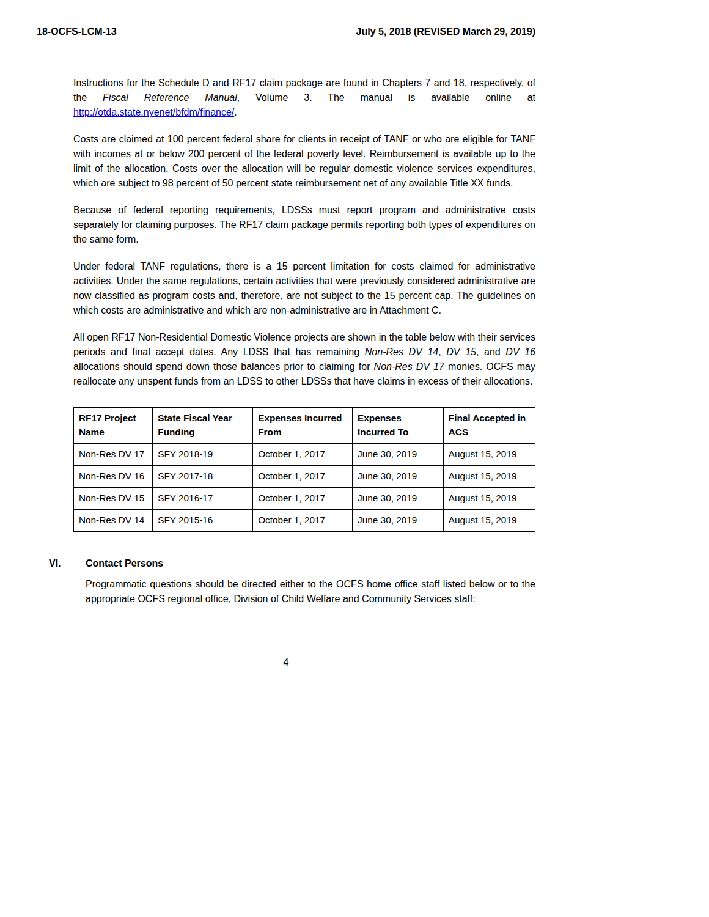18-OCFS-LCM-13 July 5, 2018 (REVISED March 29, 2019)
Instructions for the Schedule D and RF17 claim package are found in Chapters 7 and 18, respectively, of the Fiscal Reference Manual, Volume 3. The manual is available online at http://otda.state.nyenet/bfdm/finance/.
Costs are claimed at 100 percent federal share for clients in receipt of TANF or who are eligible for TANF with incomes at or below 200 percent of the federal poverty level. Reimbursement is available up to the limit of the allocation. Costs over the allocation will be regular domestic violence services expenditures, which are subject to 98 percent of 50 percent state reimbursement net of any available Title XX funds.
Because of federal reporting requirements, LDSSs must report program and administrative costs separately for claiming purposes. The RF17 claim package permits reporting both types of expenditures on the same form.
Under federal TANF regulations, there is a 15 percent limitation for costs claimed for administrative activities. Under the same regulations, certain activities that were previously considered administrative are now classified as program costs and, therefore, are not subject to the 15 percent cap. The guidelines on which costs are administrative and which are non-administrative are in Attachment C.
All open RF17 Non-Residential Domestic Violence projects are shown in the table below with their services periods and final accept dates. Any LDSS that has remaining Non-Res DV 14, DV 15, and DV 16 allocations should spend down those balances prior to claiming for Non-Res DV 17 monies. OCFS may reallocate any unspent funds from an LDSS to other LDSSs that have claims in excess of their allocations.
| RF17 Project Name | State Fiscal Year Funding | Expenses Incurred From | Expenses Incurred To | Final Accepted in ACS |
| --- | --- | --- | --- | --- |
| Non-Res DV 17 | SFY 2018-19 | October 1, 2017 | June 30, 2019 | August 15, 2019 |
| Non-Res DV 16 | SFY 2017-18 | October 1, 2017 | June 30, 2019 | August 15, 2019 |
| Non-Res DV 15 | SFY 2016-17 | October 1, 2017 | June 30, 2019 | August 15, 2019 |
| Non-Res DV 14 | SFY 2015-16 | October 1, 2017 | June 30, 2019 | August 15, 2019 |
VI.
Contact Persons
Programmatic questions should be directed either to the OCFS home office staff listed below or to the appropriate OCFS regional office, Division of Child Welfare and Community Services staff:
4